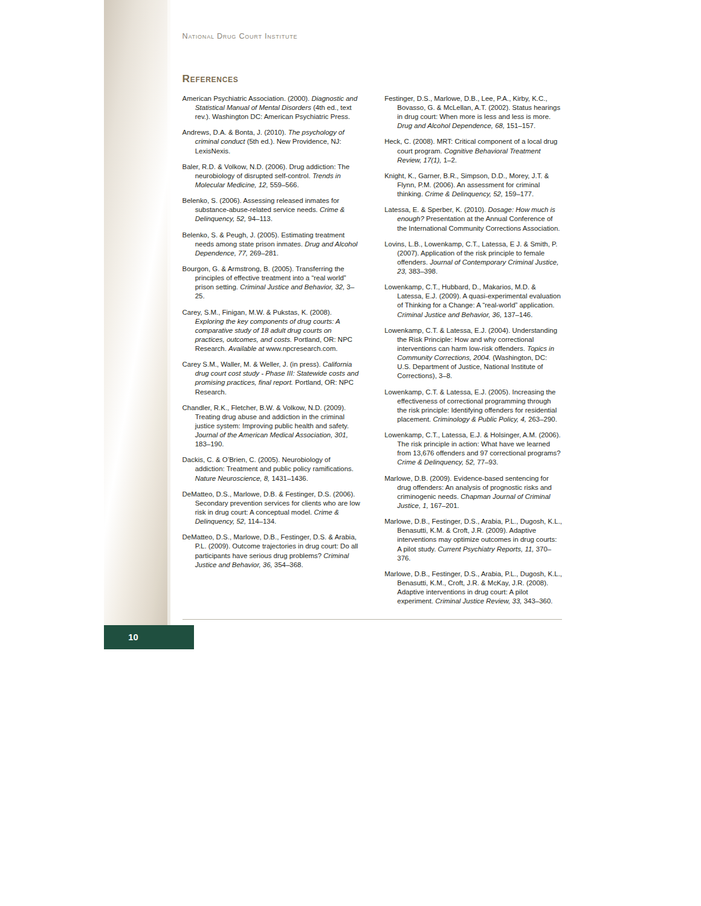National Drug Court Institute
References
American Psychiatric Association. (2000). Diagnostic and Statistical Manual of Mental Disorders (4th ed., text rev.). Washington DC: American Psychiatric Press.
Andrews, D.A. & Bonta, J. (2010). The psychology of criminal conduct (5th ed.). New Providence, NJ: LexisNexis.
Baler, R.D. & Volkow, N.D. (2006). Drug addiction: The neurobiology of disrupted self-control. Trends in Molecular Medicine, 12, 559–566.
Belenko, S. (2006). Assessing released inmates for substance-abuse-related service needs. Crime & Delinquency, 52, 94–113.
Belenko, S. & Peugh, J. (2005). Estimating treatment needs among state prison inmates. Drug and Alcohol Dependence, 77, 269–281.
Bourgon, G. & Armstrong, B. (2005). Transferring the principles of effective treatment into a “real world” prison setting. Criminal Justice and Behavior, 32, 3–25.
Carey, S.M., Finigan, M.W. & Pukstas, K. (2008). Exploring the key components of drug courts: A comparative study of 18 adult drug courts on practices, outcomes, and costs. Portland, OR: NPC Research. Available at www.npcresearch.com.
Carey S.M., Waller, M. & Weller, J. (in press). California drug court cost study - Phase III: Statewide costs and promising practices, final report. Portland, OR: NPC Research.
Chandler, R.K., Fletcher, B.W. & Volkow, N.D. (2009). Treating drug abuse and addiction in the criminal justice system: Improving public health and safety. Journal of the American Medical Association, 301, 183–190.
Dackis, C. & O’Brien, C. (2005). Neurobiology of addiction: Treatment and public policy ramifications. Nature Neuroscience, 8, 1431–1436.
DeMatteo, D.S., Marlowe, D.B. & Festinger, D.S. (2006). Secondary prevention services for clients who are low risk in drug court: A conceptual model. Crime & Delinquency, 52, 114–134.
DeMatteo, D.S., Marlowe, D.B., Festinger, D.S. & Arabia, P.L. (2009). Outcome trajectories in drug court: Do all participants have serious drug problems? Criminal Justice and Behavior, 36, 354–368.
Festinger, D.S., Marlowe, D.B., Lee, P.A., Kirby, K.C., Bovasso, G. & McLellan, A.T. (2002). Status hearings in drug court: When more is less and less is more. Drug and Alcohol Dependence, 68, 151–157.
Heck, C. (2008). MRT: Critical component of a local drug court program. Cognitive Behavioral Treatment Review, 17(1), 1–2.
Knight, K., Garner, B.R., Simpson, D.D., Morey, J.T. & Flynn, P.M. (2006). An assessment for criminal thinking. Crime & Delinquency, 52, 159–177.
Latessa, E. & Sperber, K. (2010). Dosage: How much is enough? Presentation at the Annual Conference of the International Community Corrections Association.
Lovins, L.B., Lowenkamp, C.T., Latessa, E J. & Smith, P. (2007). Application of the risk principle to female offenders. Journal of Contemporary Criminal Justice, 23, 383–398.
Lowenkamp, C.T., Hubbard, D., Makarios, M.D. & Latessa, E.J. (2009). A quasi-experimental evaluation of Thinking for a Change: A “real-world” application. Criminal Justice and Behavior, 36, 137–146.
Lowenkamp, C.T. & Latessa, E.J. (2004). Understanding the Risk Principle: How and why correctional interventions can harm low-risk offenders. Topics in Community Corrections, 2004. (Washington, DC: U.S. Department of Justice, National Institute of Corrections), 3–8.
Lowenkamp, C.T. & Latessa, E.J. (2005). Increasing the effectiveness of correctional programming through the risk principle: Identifying offenders for residential placement. Criminology & Public Policy, 4, 263–290.
Lowenkamp, C.T., Latessa, E.J. & Holsinger, A.M. (2006). The risk principle in action: What have we learned from 13,676 offenders and 97 correctional programs? Crime & Delinquency, 52, 77–93.
Marlowe, D.B. (2009). Evidence-based sentencing for drug offenders: An analysis of prognostic risks and criminogenic needs. Chapman Journal of Criminal Justice, 1, 167–201.
Marlowe, D.B., Festinger, D.S., Arabia, P.L., Dugosh, K.L., Benasutti, K.M. & Croft, J.R. (2009). Adaptive interventions may optimize outcomes in drug courts: A pilot study. Current Psychiatry Reports, 11, 370–376.
Marlowe, D.B., Festinger, D.S., Arabia, P.L., Dugosh, K.L., Benasutti, K.M., Croft, J.R. & McKay, J.R. (2008). Adaptive interventions in drug court: A pilot experiment. Criminal Justice Review, 33, 343–360.
10